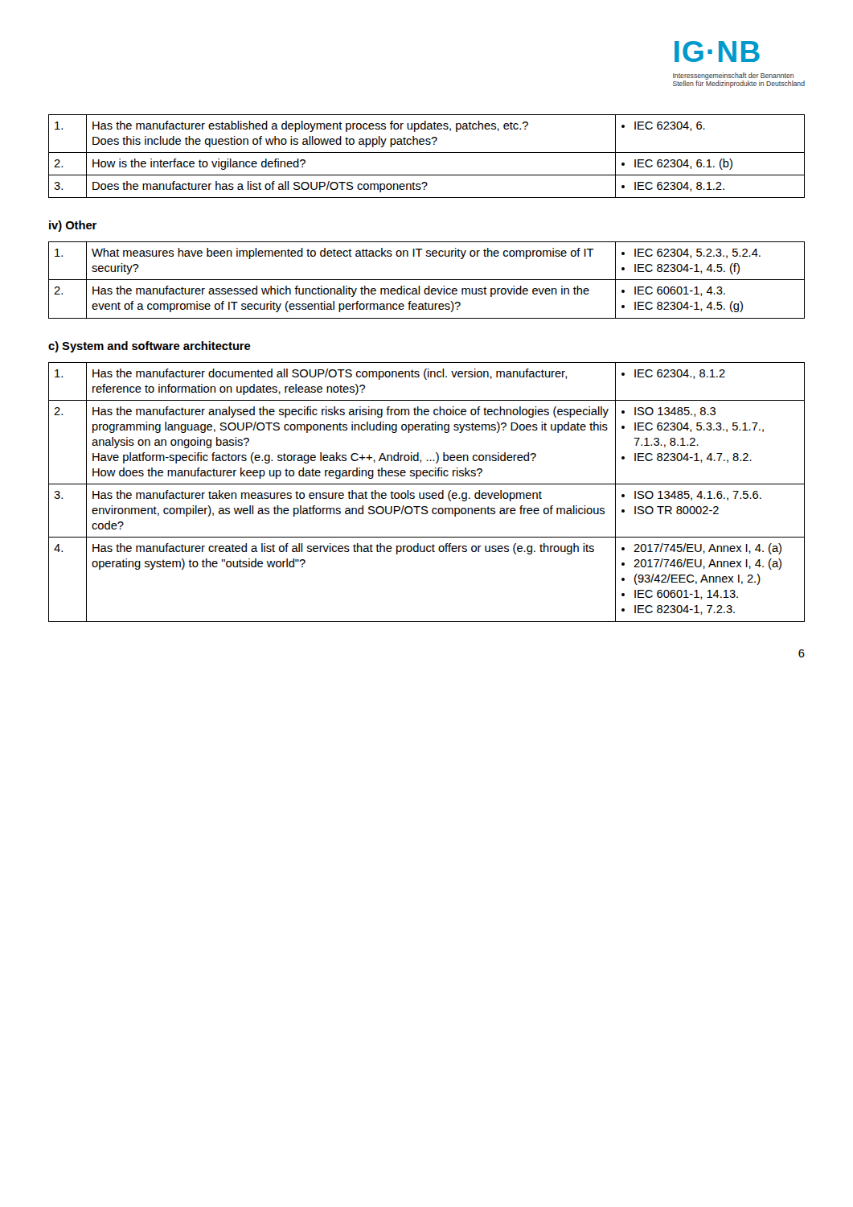IG·NB
Interessengemeinschaft der Benannten
Stellen für Medizinprodukte in Deutschland
| 1. | Has the manufacturer established a deployment process for updates, patches, etc.? Does this include the question of who is allowed to apply patches? | IEC 62304, 6. |
| 2. | How is the interface to vigilance defined? | IEC 62304, 6.1. (b) |
| 3. | Does the manufacturer has a list of all SOUP/OTS components? | IEC 62304, 8.1.2. |
iv) Other
| 1. | What measures have been implemented to detect attacks on IT security or the compromise of IT security? | IEC 62304, 5.2.3., 5.2.4. IEC 82304-1, 4.5. (f) |
| 2. | Has the manufacturer assessed which functionality the medical device must provide even in the event of a compromise of IT security (essential performance features)? | IEC 60601-1, 4.3. IEC 82304-1, 4.5. (g) |
c) System and software architecture
| 1. | Has the manufacturer documented all SOUP/OTS components (incl. version, manufacturer, reference to information on updates, release notes)? | IEC 62304., 8.1.2 |
| 2. | Has the manufacturer analysed the specific risks arising from the choice of technologies (especially programming language, SOUP/OTS components including operating systems)? Does it update this analysis on an ongoing basis? Have platform-specific factors (e.g. storage leaks C++, Android, ...) been considered? How does the manufacturer keep up to date regarding these specific risks? | ISO 13485., 8.3 IEC 62304, 5.3.3., 5.1.7., 7.1.3., 8.1.2. IEC 82304-1, 4.7., 8.2. |
| 3. | Has the manufacturer taken measures to ensure that the tools used (e.g. development environment, compiler), as well as the platforms and SOUP/OTS components are free of malicious code? | ISO 13485, 4.1.6., 7.5.6. ISO TR 80002-2 |
| 4. | Has the manufacturer created a list of all services that the product offers or uses (e.g. through its operating system) to the "outside world"? | 2017/745/EU, Annex I, 4. (a) 2017/746/EU, Annex I, 4. (a) (93/42/EEC, Annex I, 2.) IEC 60601-1, 14.13. IEC 82304-1, 7.2.3. |
6